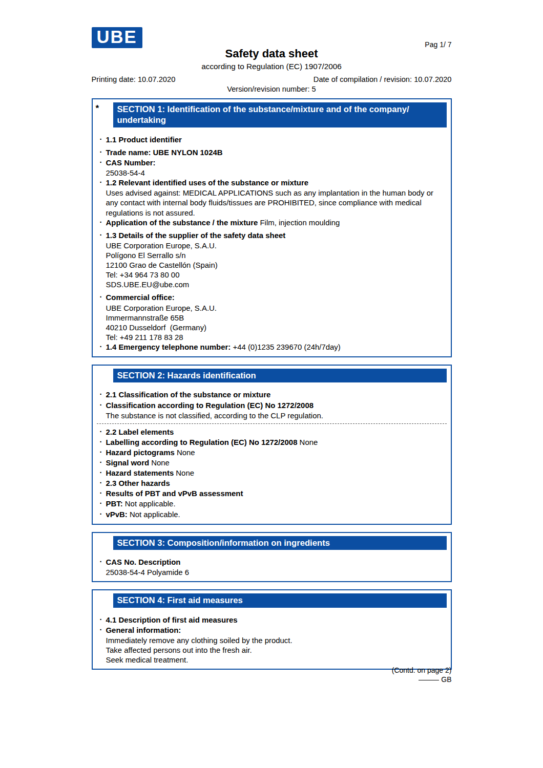UBE
Pag 1/ 7
Safety data sheet
according to Regulation (EC) 1907/2006
Printing date: 10.07.2020
Date of compilation / revision: 10.07.2020
Version/revision number: 5
*
SECTION 1: Identification of the substance/mixture and of the company/ undertaking
1.1 Product identifier
Trade name: UBE NYLON 1024B
CAS Number:
25038-54-4
1.2 Relevant identified uses of the substance or mixture
Uses advised against: MEDICAL APPLICATIONS such as any implantation in the human body or any contact with internal body fluids/tissues are PROHIBITED, since compliance with medical regulations is not assured.
Application of the substance / the mixture Film, injection moulding
1.3 Details of the supplier of the safety data sheet
UBE Corporation Europe, S.A.U.
Polígono El Serrallo s/n
12100 Grao de Castellón (Spain)
Tel: +34 964 73 80 00
SDS.UBE.EU@ube.com
Commercial office:
UBE Corporation Europe, S.A.U.
Immermannstraße 65B
40210 Dusseldorf (Germany)
Tel: +49 211 178 83 28
1.4 Emergency telephone number: +44 (0)1235 239670 (24h/7day)
SECTION 2: Hazards identification
2.1 Classification of the substance or mixture
Classification according to Regulation (EC) No 1272/2008
The substance is not classified, according to the CLP regulation.
2.2 Label elements
Labelling according to Regulation (EC) No 1272/2008 None
Hazard pictograms None
Signal word None
Hazard statements None
2.3 Other hazards
Results of PBT and vPvB assessment
PBT: Not applicable.
vPvB: Not applicable.
SECTION 3: Composition/information on ingredients
CAS No. Description
25038-54-4 Polyamide 6
SECTION 4: First aid measures
4.1 Description of first aid measures
General information:
Immediately remove any clothing soiled by the product.
Take affected persons out into the fresh air.
Seek medical treatment.
(Contd. on page 2)
GB